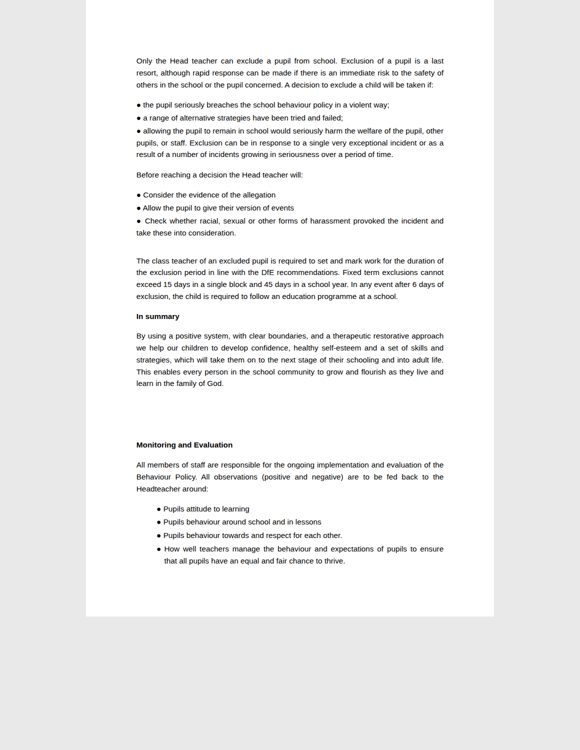Only the Head teacher can exclude a pupil from school. Exclusion of a pupil is a last resort, although rapid response can be made if there is an immediate risk to the safety of others in the school or the pupil concerned. A decision to exclude a child will be taken if:
● the pupil seriously breaches the school behaviour policy in a violent way;
● a range of alternative strategies have been tried and failed;
● allowing the pupil to remain in school would seriously harm the welfare of the pupil, other pupils, or staff. Exclusion can be in response to a single very exceptional incident or as a result of a number of incidents growing in seriousness over a period of time.
Before reaching a decision the Head teacher will:
● Consider the evidence of the allegation
● Allow the pupil to give their version of events
● Check whether racial, sexual or other forms of harassment provoked the incident and take these into consideration.
The class teacher of an excluded pupil is required to set and mark work for the duration of the exclusion period in line with the DfE recommendations. Fixed term exclusions cannot exceed 15 days in a single block and 45 days in a school year. In any event after 6 days of exclusion, the child is required to follow an education programme at a school.
In summary
By using a positive system, with clear boundaries, and a therapeutic restorative approach we help our children to develop confidence, healthy self-esteem and a set of skills and strategies, which will take them on to the next stage of their schooling and into adult life. This enables every person in the school community to grow and flourish as they live and learn in the family of God.
Monitoring and Evaluation
All members of staff are responsible for the ongoing implementation and evaluation of the Behaviour Policy. All observations (positive and negative) are to be fed back to the Headteacher around:
● Pupils attitude to learning
● Pupils behaviour around school and in lessons
● Pupils behaviour towards and respect for each other.
● How well teachers manage the behaviour and expectations of pupils to ensure that all pupils have an equal and fair chance to thrive.